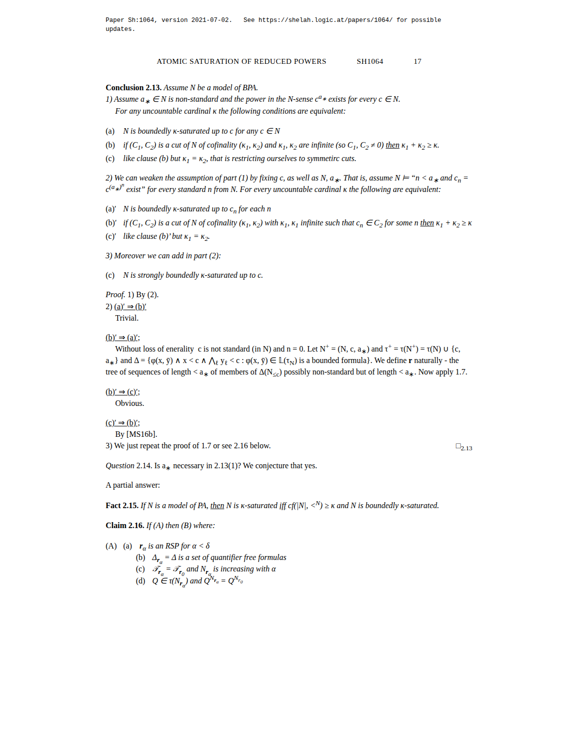Paper Sh:1064, version 2021-07-02. See https://shelah.logic.at/papers/1064/ for possible updates.
ATOMIC SATURATION OF REDUCED POWERS SH1064 17
Conclusion 2.13. Assume N be a model of BPA.
1) Assume a∗ ∈ N is non-standard and the power in the N-sense ca∗ exists for every c ∈ N.
For any uncountable cardinal κ the following conditions are equivalent:
(a) N is boundedly κ-saturated up to c for any c ∈ N
(b) if (C1, C2) is a cut of N of cofinality (κ1, κ2) and κ1, κ2 are infinite (so C1, C2 ≠ 0) then κ1 + κ2 ≥ κ.
(c) like clause (b) but κ1 = κ2, that is restricting ourselves to symmetirc cuts.
2) We can weaken the assumption of part (1) by fixing c, as well as N, a∗. That is, assume N ⊨ “n < a∗ and cn = c(a∗)n exist” for every standard n from N. For every uncountable cardinal κ the following are equivalent:
(a)′ N is boundedly κ-saturated up to cn for each n
(b)′ if (C1, C2) is a cut of N of cofinality (κ1, κ2) with κ1, κ1 infinite such that cn ∈ C2 for some n then κ1 + κ2 ≥ κ
(c)′ like clause (b)’ but κ1 = κ2.
3) Moreover we can add in part (2):
(c) N is strongly boundedly κ-saturated up to c.
Proof. 1) By (2).
2) (a)′ ⇒ (b)′
Trivial.
(b)′ ⇒ (a)′;
Without loss of enerality c is not standard (in N) and n = 0. Let N+ = (N, c, a∗) and τ+ = τ(N+) = τ(N) ∪ {c, a∗} and Δ = {φ(x, ȳ) ∧ x < c ∧ ⋀ℓ yℓ < c : φ(x, ȳ) ∈ 𝕃(τN) is a bounded formula}. We define r naturally - the tree of sequences of length < a∗ of members of Δ(N≤c) possibly non-standard but of length < a∗. Now apply 1.7.
(b)′ ⇒ (c)′;
Obvious.
(c)′ ⇒ (b)′;
By [MS16b].
3) We just repeat the proof of 1.7 or see 2.16 below. □2.13
Question 2.14. Is a∗ necessary in 2.13(1)? We conjecture that yes.
A partial answer:
Fact 2.15. If N is a model of PA, then N is κ-saturated iff cf(|N|, <N) ≥ κ and N is boundedly κ-saturated.
Claim 2.16. If (A) then (B) where:
(A) (a) rα is an RSP for α < δ
(b) Δrα = Δ is a set of quantifier free formulas
(c) 𝒯rα = 𝒯r0 and Nrα is increasing with α
(d) Q ∈ τ(Nrα) and QNrα = QNr0